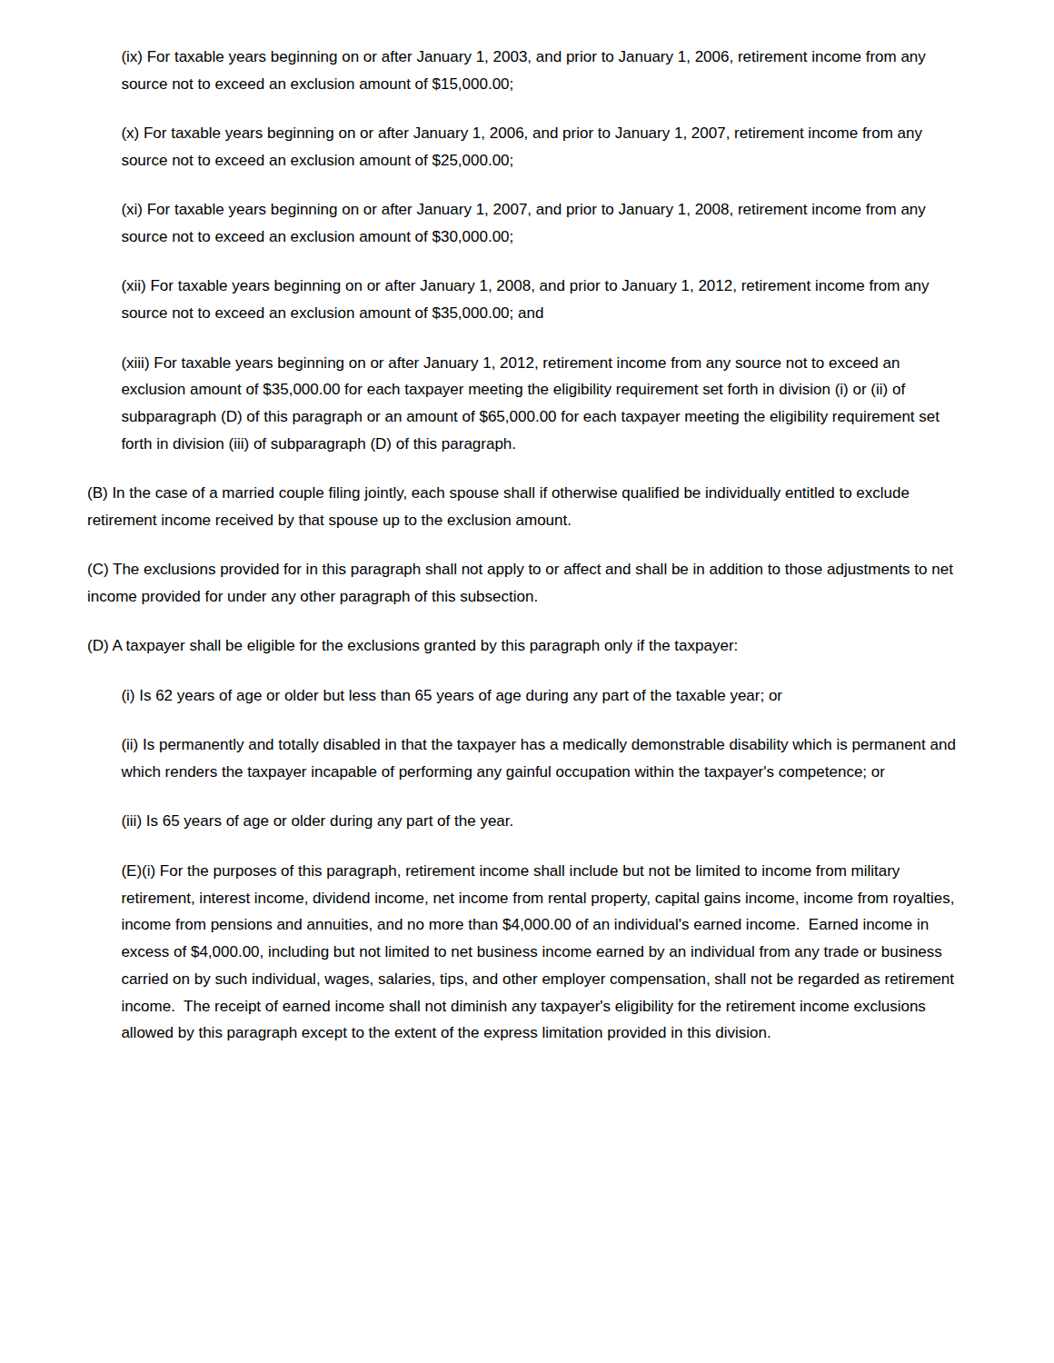(ix) For taxable years beginning on or after January 1, 2003, and prior to January 1, 2006, retirement income from any source not to exceed an exclusion amount of $15,000.00;
(x) For taxable years beginning on or after January 1, 2006, and prior to January 1, 2007, retirement income from any source not to exceed an exclusion amount of $25,000.00;
(xi) For taxable years beginning on or after January 1, 2007, and prior to January 1, 2008, retirement income from any source not to exceed an exclusion amount of $30,000.00;
(xii) For taxable years beginning on or after January 1, 2008, and prior to January 1, 2012, retirement income from any source not to exceed an exclusion amount of $35,000.00; and
(xiii) For taxable years beginning on or after January 1, 2012, retirement income from any source not to exceed an exclusion amount of $35,000.00 for each taxpayer meeting the eligibility requirement set forth in division (i) or (ii) of subparagraph (D) of this paragraph or an amount of $65,000.00 for each taxpayer meeting the eligibility requirement set forth in division (iii) of subparagraph (D) of this paragraph.
(B) In the case of a married couple filing jointly, each spouse shall if otherwise qualified be individually entitled to exclude retirement income received by that spouse up to the exclusion amount.
(C) The exclusions provided for in this paragraph shall not apply to or affect and shall be in addition to those adjustments to net income provided for under any other paragraph of this subsection.
(D) A taxpayer shall be eligible for the exclusions granted by this paragraph only if the taxpayer:
(i) Is 62 years of age or older but less than 65 years of age during any part of the taxable year; or
(ii) Is permanently and totally disabled in that the taxpayer has a medically demonstrable disability which is permanent and which renders the taxpayer incapable of performing any gainful occupation within the taxpayer's competence; or
(iii) Is 65 years of age or older during any part of the year.
(E)(i) For the purposes of this paragraph, retirement income shall include but not be limited to income from military retirement, interest income, dividend income, net income from rental property, capital gains income, income from royalties, income from pensions and annuities, and no more than $4,000.00 of an individual's earned income. Earned income in excess of $4,000.00, including but not limited to net business income earned by an individual from any trade or business carried on by such individual, wages, salaries, tips, and other employer compensation, shall not be regarded as retirement income. The receipt of earned income shall not diminish any taxpayer's eligibility for the retirement income exclusions allowed by this paragraph except to the extent of the express limitation provided in this division.